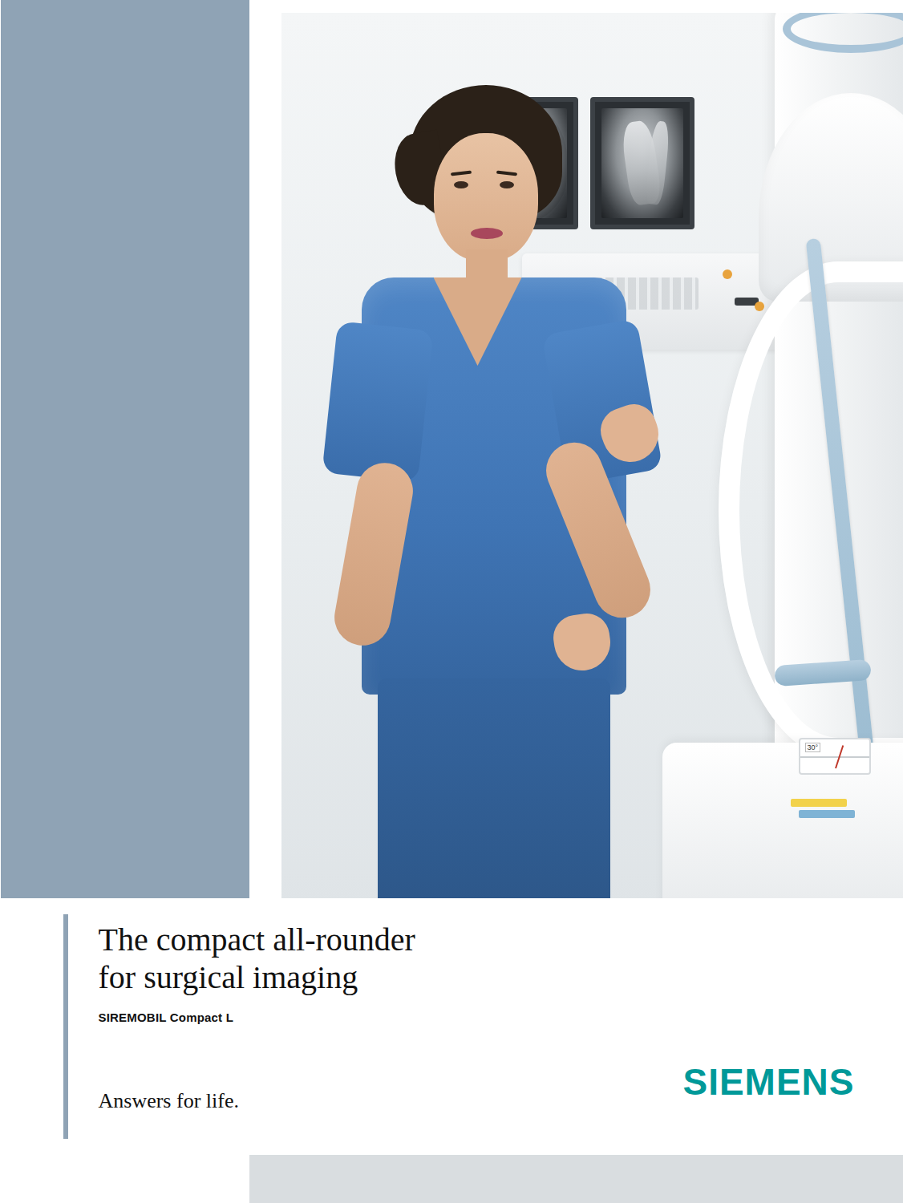30°
Photograph: clinician operating a SIREMOBIL Compact L mobile C-arm system.
The compact all-rounder
for surgical imaging
SIREMOBIL Compact L
Answers for life.
SIEMENS